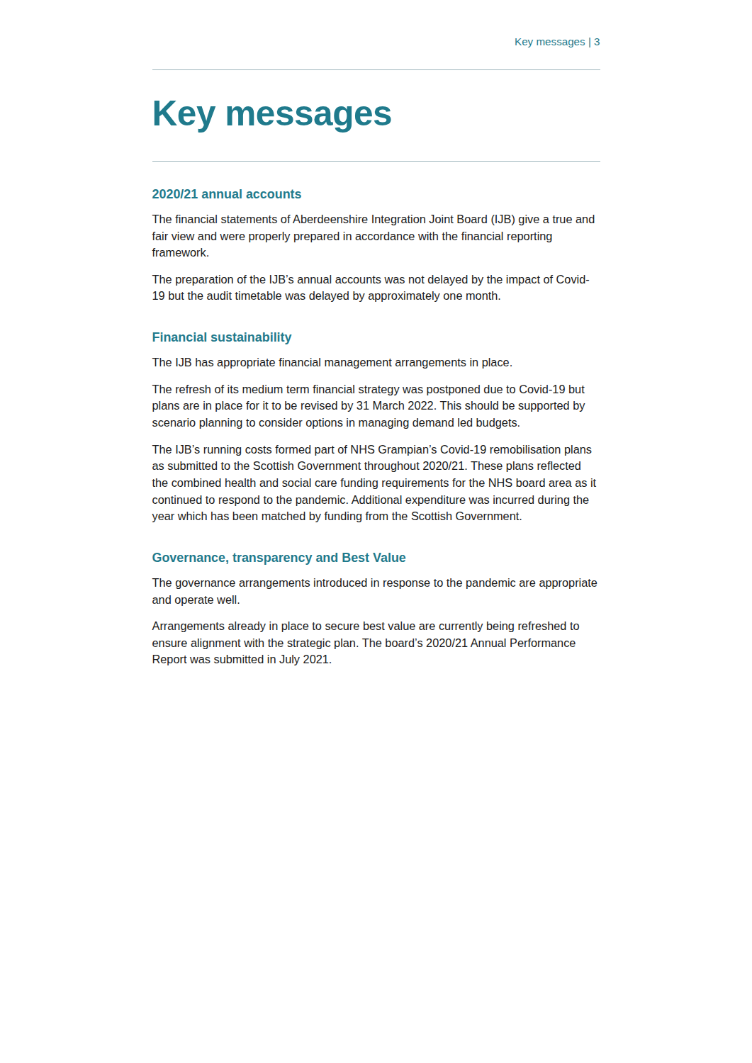Key messages | 3
Key messages
2020/21 annual accounts
The financial statements of Aberdeenshire Integration Joint Board (IJB) give a true and fair view and were properly prepared in accordance with the financial reporting framework.
The preparation of the IJB’s annual accounts was not delayed by the impact of Covid-19 but the audit timetable was delayed by approximately one month.
Financial sustainability
The IJB has appropriate financial management arrangements in place.
The refresh of its medium term financial strategy was postponed due to Covid-19 but plans are in place for it to be revised by 31 March 2022. This should be supported by scenario planning to consider options in managing demand led budgets.
The IJB’s running costs formed part of NHS Grampian’s Covid-19 remobilisation plans as submitted to the Scottish Government throughout 2020/21. These plans reflected the combined health and social care funding requirements for the NHS board area as it continued to respond to the pandemic. Additional expenditure was incurred during the year which has been matched by funding from the Scottish Government.
Governance, transparency and Best Value
The governance arrangements introduced in response to the pandemic are appropriate and operate well.
Arrangements already in place to secure best value are currently being refreshed to ensure alignment with the strategic plan. The board’s 2020/21 Annual Performance Report was submitted in July 2021.